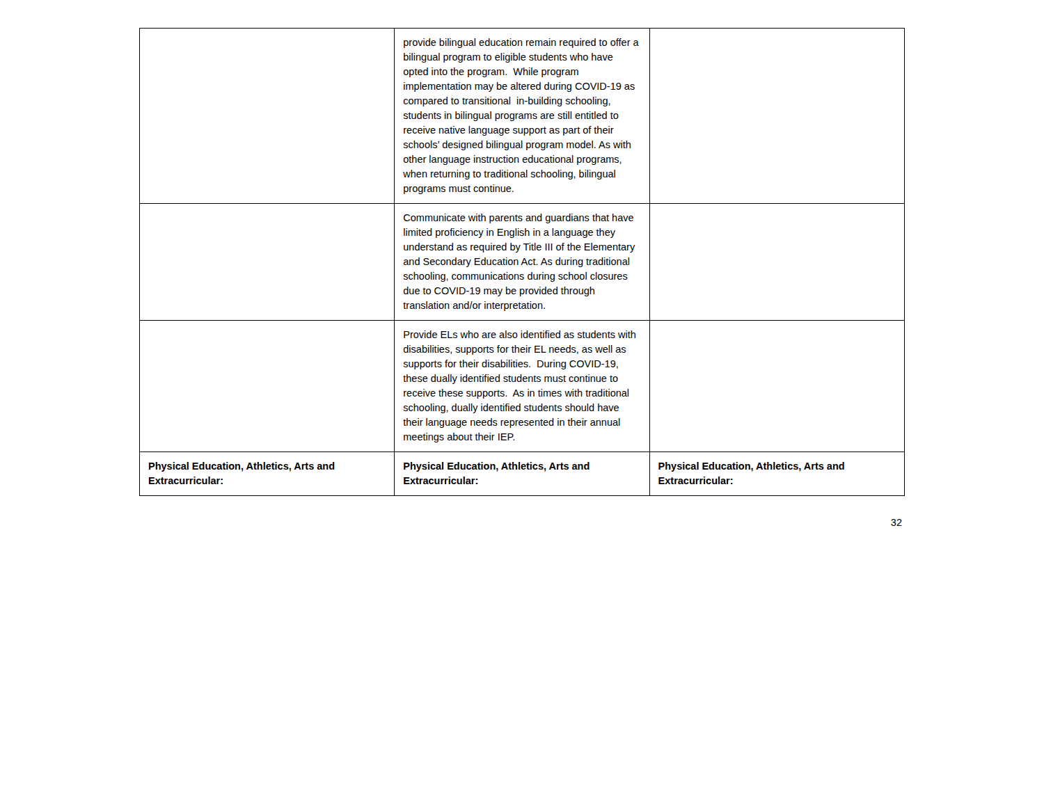| | provide bilingual education remain required to offer a bilingual program to eligible students who have opted into the program. While program implementation may be altered during COVID-19 as compared to transitional in-building schooling, students in bilingual programs are still entitled to receive native language support as part of their schools’ designed bilingual program model. As with other language instruction educational programs, when returning to traditional schooling, bilingual programs must continue. | |
| | Communicate with parents and guardians that have limited proficiency in English in a language they understand as required by Title III of the Elementary and Secondary Education Act. As during traditional schooling, communications during school closures due to COVID-19 may be provided through translation and/or interpretation. | |
| | Provide ELs who are also identified as students with disabilities, supports for their EL needs, as well as supports for their disabilities. During COVID-19, these dually identified students must continue to receive these supports. As in times with traditional schooling, dually identified students should have their language needs represented in their annual meetings about their IEP. | |
| Physical Education, Athletics, Arts and Extracurricular: | Physical Education, Athletics, Arts and Extracurricular: | Physical Education, Athletics, Arts and Extracurricular: |
32